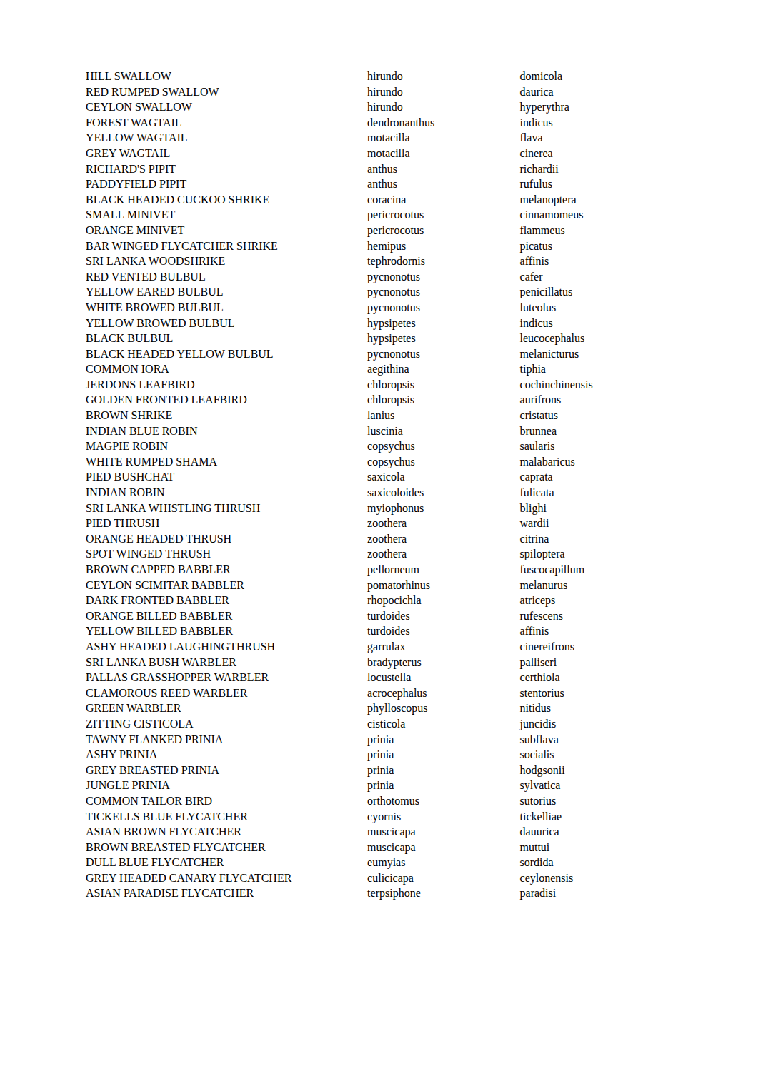| HILL SWALLOW | hirundo | domicola |
| RED RUMPED SWALLOW | hirundo | daurica |
| CEYLON SWALLOW | hirundo | hyperythra |
| FOREST WAGTAIL | dendronanthus | indicus |
| YELLOW WAGTAIL | motacilla | flava |
| GREY WAGTAIL | motacilla | cinerea |
| RICHARD'S PIPIT | anthus | richardii |
| PADDYFIELD PIPIT | anthus | rufulus |
| BLACK HEADED CUCKOO SHRIKE | coracina | melanoptera |
| SMALL MINIVET | pericrocotus | cinnamomeus |
| ORANGE MINIVET | pericrocotus | flammeus |
| BAR WINGED FLYCATCHER SHRIKE | hemipus | picatus |
| SRI LANKA WOODSHRIKE | tephrodornis | affinis |
| RED VENTED BULBUL | pycnonotus | cafer |
| YELLOW EARED BULBUL | pycnonotus | penicillatus |
| WHITE BROWED BULBUL | pycnonotus | luteolus |
| YELLOW BROWED BULBUL | hypsipetes | indicus |
| BLACK BULBUL | hypsipetes | leucocephalus |
| BLACK HEADED YELLOW BULBUL | pycnonotus | melanicturus |
| COMMON IORA | aegithina | tiphia |
| JERDONS LEAFBIRD | chloropsis | cochinchinensis |
| GOLDEN FRONTED LEAFBIRD | chloropsis | aurifrons |
| BROWN SHRIKE | lanius | cristatus |
| INDIAN BLUE ROBIN | luscinia | brunnea |
| MAGPIE ROBIN | copsychus | saularis |
| WHITE RUMPED SHAMA | copsychus | malabaricus |
| PIED BUSHCHAT | saxicola | caprata |
| INDIAN ROBIN | saxicoloides | fulicata |
| SRI LANKA WHISTLING THRUSH | myiophonus | blighi |
| PIED THRUSH | zoothera | wardii |
| ORANGE HEADED THRUSH | zoothera | citrina |
| SPOT WINGED THRUSH | zoothera | spiloptera |
| BROWN CAPPED BABBLER | pellorneum | fuscocapillum |
| CEYLON SCIMITAR BABBLER | pomatorhinus | melanurus |
| DARK FRONTED BABBLER | rhopocichla | atriceps |
| ORANGE BILLED BABBLER | turdoides | rufescens |
| YELLOW BILLED BABBLER | turdoides | affinis |
| ASHY HEADED LAUGHINGTHRUSH | garrulax | cinereifrons |
| SRI LANKA BUSH WARBLER | bradypterus | palliseri |
| PALLAS GRASSHOPPER WARBLER | locustella | certhiola |
| CLAMOROUS REED WARBLER | acrocephalus | stentorius |
| GREEN WARBLER | phylloscopus | nitidus |
| ZITTING CISTICOLA | cisticola | juncidis |
| TAWNY FLANKED PRINIA | prinia | subflava |
| ASHY PRINIA | prinia | socialis |
| GREY BREASTED PRINIA | prinia | hodgsonii |
| JUNGLE PRINIA | prinia | sylvatica |
| COMMON TAILOR BIRD | orthotomus | sutorius |
| TICKELLS BLUE FLYCATCHER | cyornis | tickelliae |
| ASIAN BROWN FLYCATCHER | muscicapa | dauurica |
| BROWN BREASTED FLYCATCHER | muscicapa | muttui |
| DULL BLUE FLYCATCHER | eumyias | sordida |
| GREY HEADED CANARY FLYCATCHER | culicicapa | ceylonensis |
| ASIAN PARADISE FLYCATCHER | terpsiphone | paradisi |